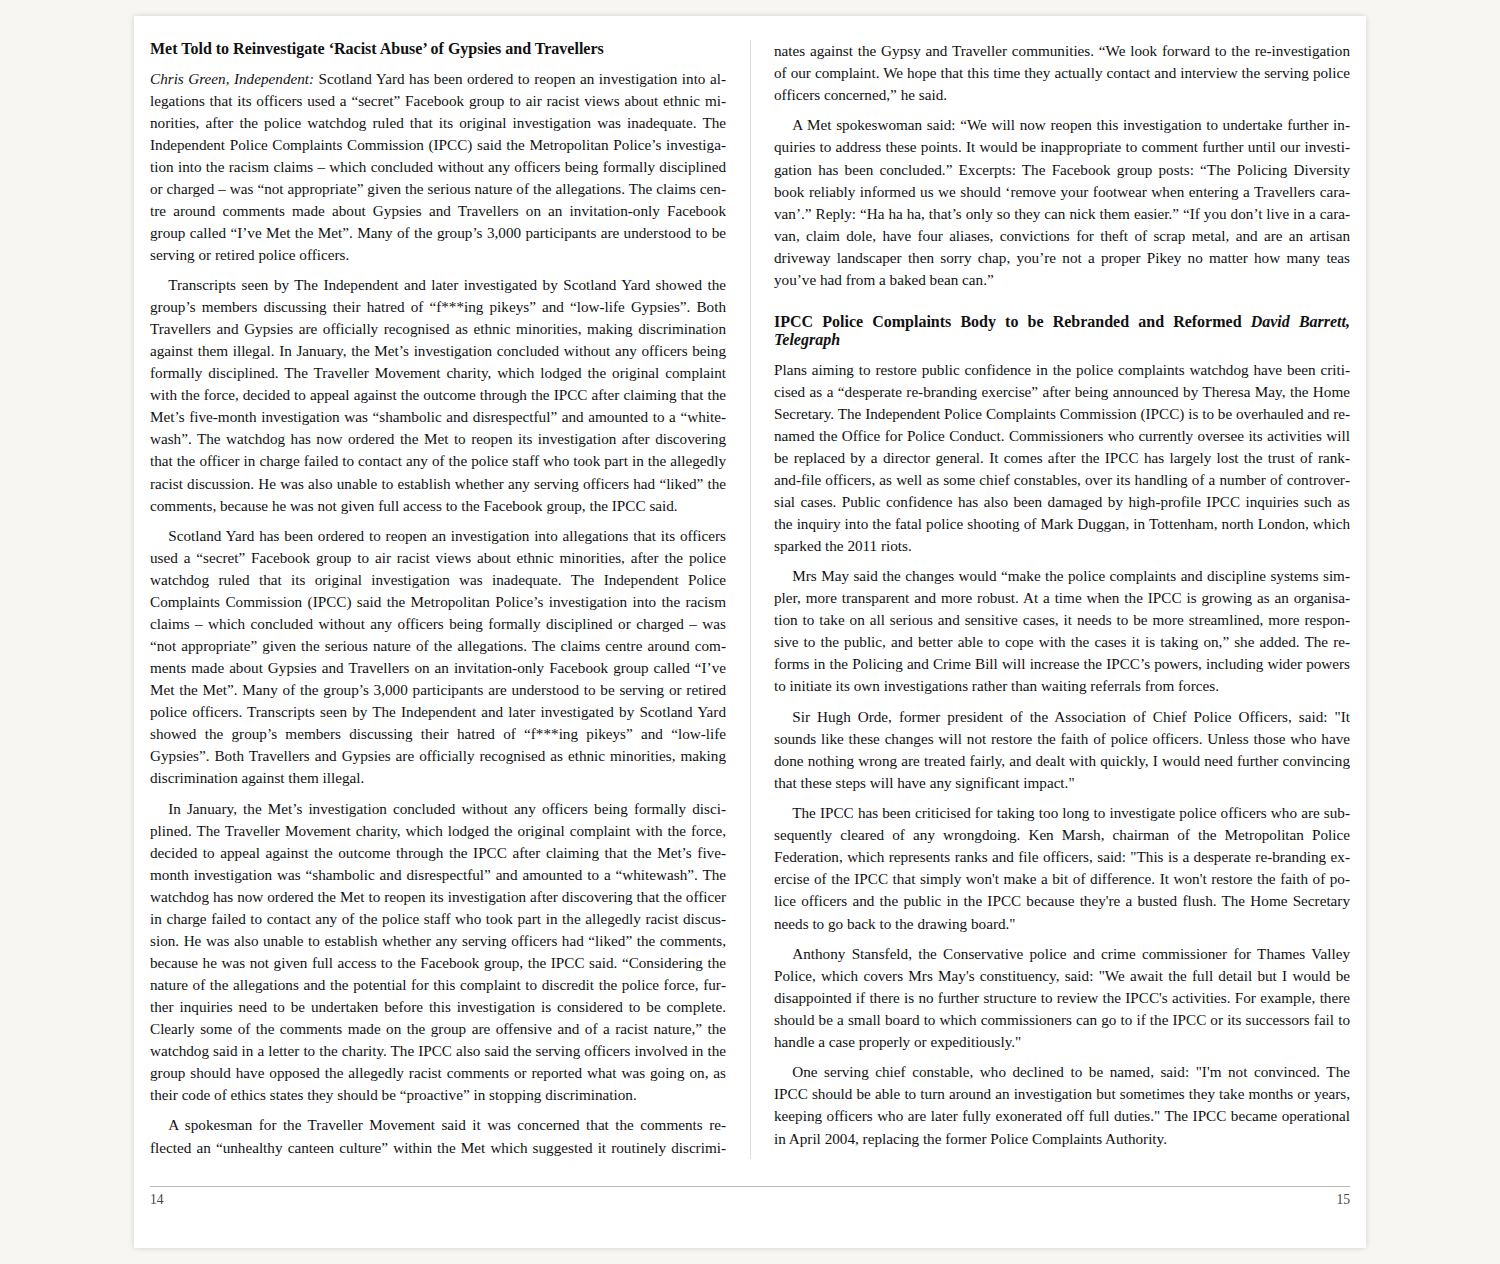Met Told to Reinvestigate ‘Racist Abuse’ of Gypsies and Travellers
Chris Green, Independent: Scotland Yard has been ordered to reopen an investigation into allegations that its officers used a “secret” Facebook group to air racist views about ethnic minorities, after the police watchdog ruled that its original investigation was inadequate. The Independent Police Complaints Commission (IPCC) said the Metropolitan Police’s investigation into the racism claims – which concluded without any officers being formally disciplined or charged – was “not appropriate” given the serious nature of the allegations. The claims centre around comments made about Gypsies and Travellers on an invitation-only Facebook group called “I’ve Met the Met”. Many of the group’s 3,000 participants are understood to be serving or retired police officers.
Transcripts seen by The Independent and later investigated by Scotland Yard showed the group’s members discussing their hatred of “f***ing pikeys” and “low-life Gypsies”. Both Travellers and Gypsies are officially recognised as ethnic minorities, making discrimination against them illegal. In January, the Met’s investigation concluded without any officers being formally disciplined. The Traveller Movement charity, which lodged the original complaint with the force, decided to appeal against the outcome through the IPCC after claiming that the Met’s five-month investigation was “shambolic and disrespectful” and amounted to a “whitewash”. The watchdog has now ordered the Met to reopen its investigation after discovering that the officer in charge failed to contact any of the police staff who took part in the allegedly racist discussion. He was also unable to establish whether any serving officers had “liked” the comments, because he was not given full access to the Facebook group, the IPCC said.
Scotland Yard has been ordered to reopen an investigation into allegations that its officers used a “secret” Facebook group to air racist views about ethnic minorities, after the police watchdog ruled that its original investigation was inadequate. The Independent Police Complaints Commission (IPCC) said the Metropolitan Police’s investigation into the racism claims – which concluded without any officers being formally disciplined or charged – was “not appropriate” given the serious nature of the allegations. The claims centre around comments made about Gypsies and Travellers on an invitation-only Facebook group called “I’ve Met the Met”. Many of the group’s 3,000 participants are understood to be serving or retired police officers. Transcripts seen by The Independent and later investigated by Scotland Yard showed the group’s members discussing their hatred of “f***ing pikeys” and “low-life Gypsies”. Both Travellers and Gypsies are officially recognised as ethnic minorities, making discrimination against them illegal.
In January, the Met’s investigation concluded without any officers being formally disciplined. The Traveller Movement charity, which lodged the original complaint with the force, decided to appeal against the outcome through the IPCC after claiming that the Met’s five-month investigation was “shambolic and disrespectful” and amounted to a “whitewash”. The watchdog has now ordered the Met to reopen its investigation after discovering that the officer in charge failed to contact any of the police staff who took part in the allegedly racist discussion. He was also unable to establish whether any serving officers had “liked” the comments, because he was not given full access to the Facebook group, the IPCC said. “Considering the nature of the allegations and the potential for this complaint to discredit the police force, further inquiries need to be undertaken before this investigation is considered to be complete. Clearly some of the comments made on the group are offensive and of a racist nature,” the watchdog said in a letter to the charity. The IPCC also said the serving officers involved in the group should have opposed the allegedly racist comments or reported what was going on, as their code of ethics states they should be “proactive” in stopping discrimination.
A spokesman for the Traveller Movement said it was concerned that the comments reflected an “unhealthy canteen culture” within the Met which suggested it routinely discriminates against the Gypsy and Traveller communities. “We look forward to the re-investigation of our complaint. We hope that this time they actually contact and interview the serving police officers concerned,” he said.
A Met spokeswoman said: “We will now reopen this investigation to undertake further inquiries to address these points. It would be inappropriate to comment further until our investigation has been concluded.” Excerpts: The Facebook group posts: “The Policing Diversity book reliably informed us we should ‘remove your footwear when entering a Travellers caravan’.” Reply: “Ha ha ha, that’s only so they can nick them easier.” “If you don’t live in a caravan, claim dole, have four aliases, convictions for theft of scrap metal, and are an artisan driveway landscaper then sorry chap, you’re not a proper Pikey no matter how many teas you’ve had from a baked bean can.”
IPCC Police Complaints Body to be Rebranded and Reformed David Barrett, Telegraph
Plans aiming to restore public confidence in the police complaints watchdog have been criticised as a “desperate re-branding exercise” after being announced by Theresa May, the Home Secretary. The Independent Police Complaints Commission (IPCC) is to be overhauled and renamed the Office for Police Conduct. Commissioners who currently oversee its activities will be replaced by a director general. It comes after the IPCC has largely lost the trust of rank-and-file officers, as well as some chief constables, over its handling of a number of controversial cases. Public confidence has also been damaged by high-profile IPCC inquiries such as the inquiry into the fatal police shooting of Mark Duggan, in Tottenham, north London, which sparked the 2011 riots.
Mrs May said the changes would “make the police complaints and discipline systems simpler, more transparent and more robust. At a time when the IPCC is growing as an organisation to take on all serious and sensitive cases, it needs to be more streamlined, more responsive to the public, and better able to cope with the cases it is taking on,” she added. The reforms in the Policing and Crime Bill will increase the IPCC’s powers, including wider powers to initiate its own investigations rather than waiting referrals from forces.
Sir Hugh Orde, former president of the Association of Chief Police Officers, said: "It sounds like these changes will not restore the faith of police officers. Unless those who have done nothing wrong are treated fairly, and dealt with quickly, I would need further convincing that these steps will have any significant impact."
The IPCC has been criticised for taking too long to investigate police officers who are subsequently cleared of any wrongdoing. Ken Marsh, chairman of the Metropolitan Police Federation, which represents ranks and file officers, said: "This is a desperate re-branding exercise of the IPCC that simply won't make a bit of difference. It won't restore the faith of police officers and the public in the IPCC because they're a busted flush. The Home Secretary needs to go back to the drawing board."
Anthony Stansfeld, the Conservative police and crime commissioner for Thames Valley Police, which covers Mrs May's constituency, said: "We await the full detail but I would be disappointed if there is no further structure to review the IPCC's activities. For example, there should be a small board to which commissioners can go to if the IPCC or its successors fail to handle a case properly or expeditiously."
One serving chief constable, who declined to be named, said: "I'm not convinced. The IPCC should be able to turn around an investigation but sometimes they take months or years, keeping officers who are later fully exonerated off full duties." The IPCC became operational in April 2004, replacing the former Police Complaints Authority.
14 15